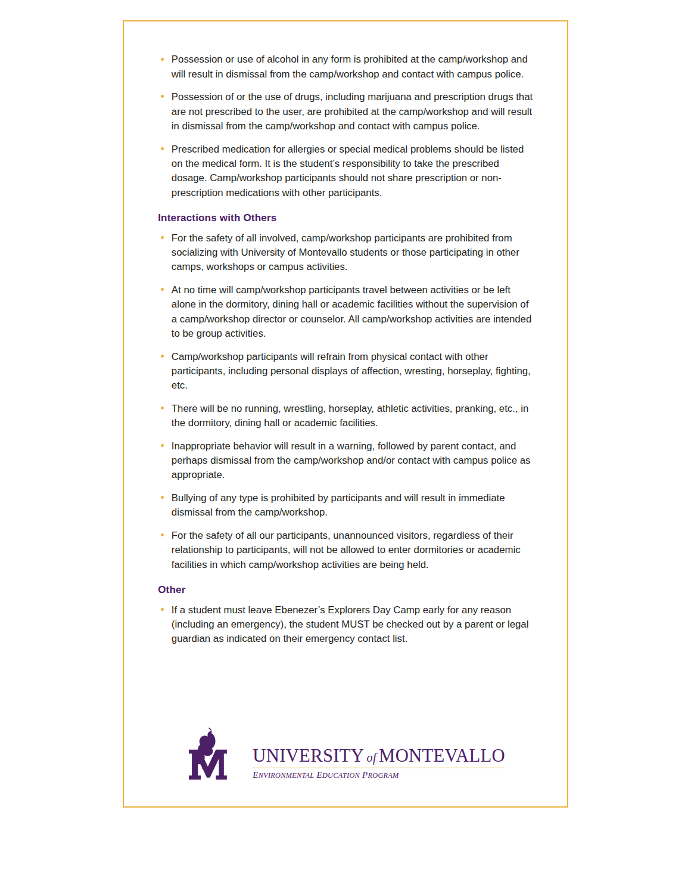Possession or use of alcohol in any form is prohibited at the camp/workshop and will result in dismissal from the camp/workshop and contact with campus police.
Possession of or the use of drugs, including marijuana and prescription drugs that are not pre­scribed to the user, are prohibited at the camp/workshop and will result in dismissal from the camp/workshop and contact with campus police.
Prescribed medication for allergies or special medical problems should be listed on the medical form. It is the student’s responsibility to take the prescribed dosage. Camp/workshop partici­pants should not share prescription or non-prescription medications with other participants.
Interactions with Others
For the safety of all involved, camp/workshop participants are prohibited from socializing with University of Montevallo students or those participating in other camps, workshops or campus activities.
At no time will camp/workshop participants travel between activities or be left alone in the dor­mitory, dining hall or academic facilities without the supervision of a camp/workshop director or counselor. All camp/workshop activities are intended to be group activities.
Camp/workshop participants will refrain from physical contact with other participants, including personal displays of affection, wresting, horseplay, fighting, etc.
There will be no running, wrestling, horseplay, athletic activities, pranking, etc., in the dormitory, dining hall or academic facilities.
Inappropriate behavior will result in a warning, followed by parent contact, and perhaps dismissal from the camp/workshop and/or contact with campus police as appropriate.
Bullying of any type is prohibited by participants and will result in immediate dismissal from the camp/workshop.
For the safety of all our participants, unannounced visitors, regardless of their relationship to participants, will not be allowed to enter dormitories or academic facilities in which camp/work­shop activities are being held.
Other
If a student must leave Ebenezer’s Explorers Day Camp early for any reason (including an emer­gency), the student MUST be checked out by a parent or legal guardian as indicated on their emergency contact list.
UNIVERSITY of MONTEVALLO
ENVIRONMENTAL EDUCATION PROGRAM